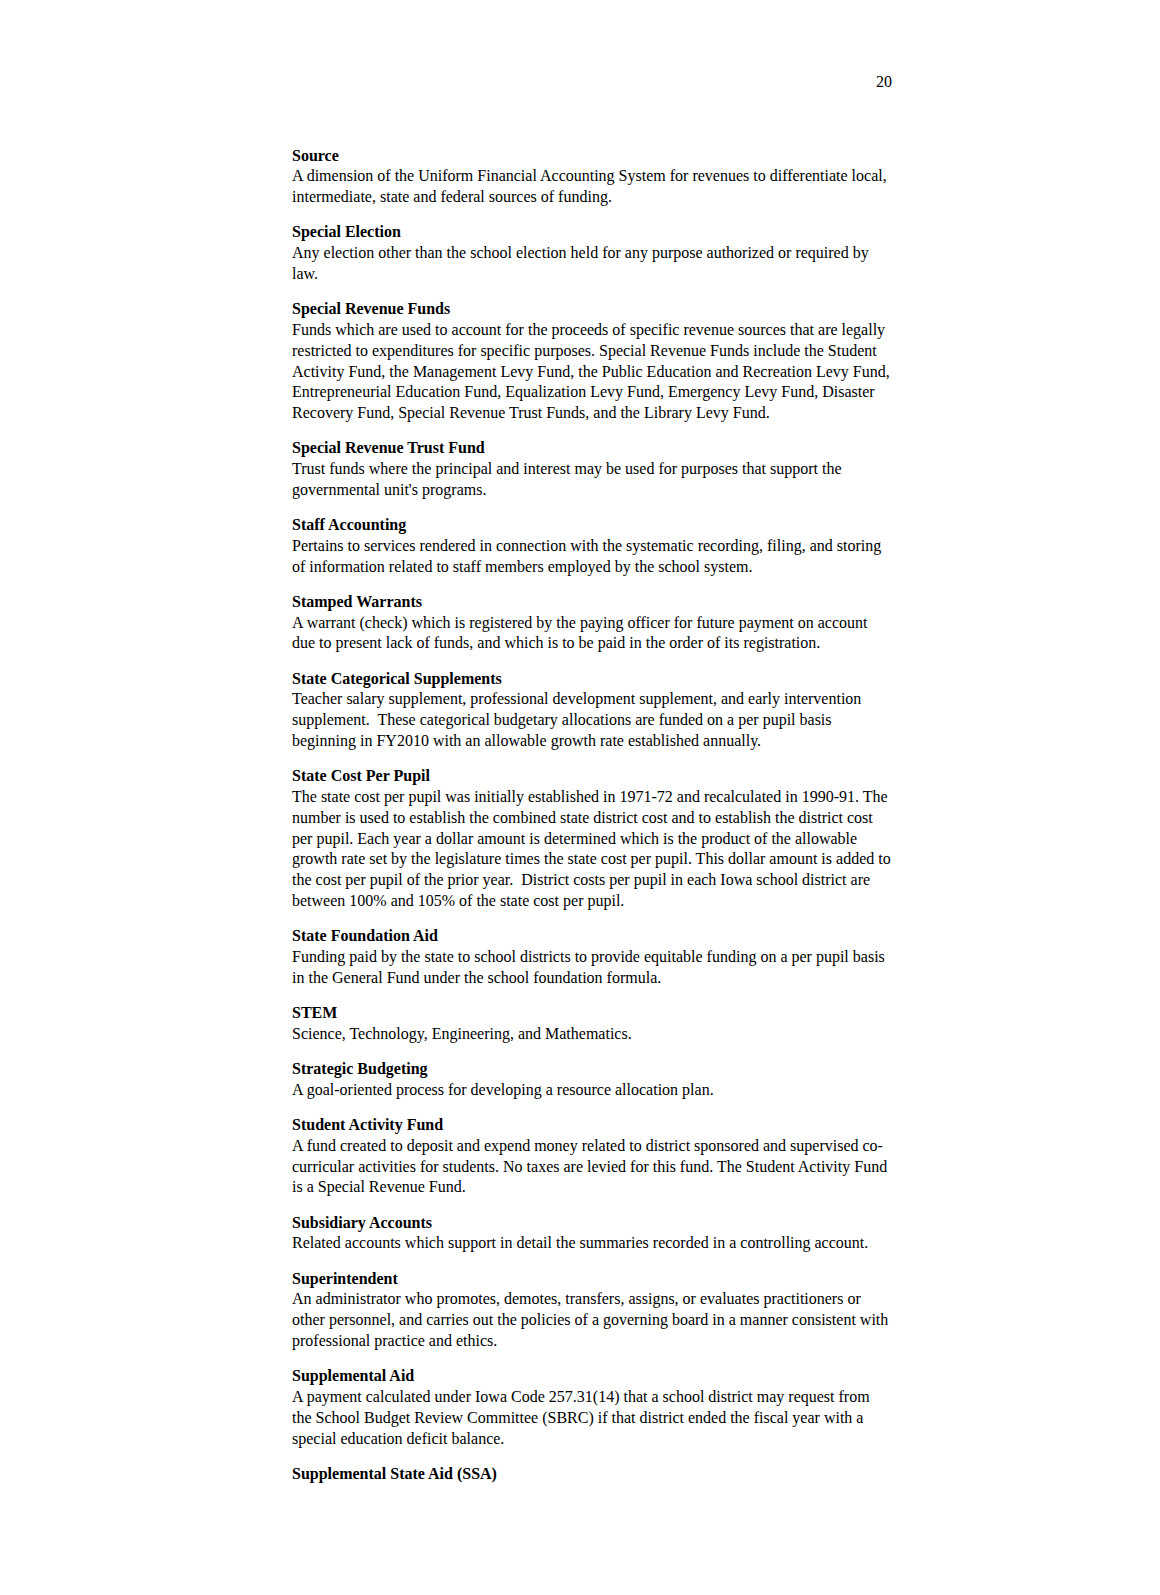20
Source
A dimension of the Uniform Financial Accounting System for revenues to differentiate local, intermediate, state and federal sources of funding.
Special Election
Any election other than the school election held for any purpose authorized or required by law.
Special Revenue Funds
Funds which are used to account for the proceeds of specific revenue sources that are legally restricted to expenditures for specific purposes. Special Revenue Funds include the Student Activity Fund, the Management Levy Fund, the Public Education and Recreation Levy Fund, Entrepreneurial Education Fund, Equalization Levy Fund, Emergency Levy Fund, Disaster Recovery Fund, Special Revenue Trust Funds, and the Library Levy Fund.
Special Revenue Trust Fund
Trust funds where the principal and interest may be used for purposes that support the governmental unit's programs.
Staff Accounting
Pertains to services rendered in connection with the systematic recording, filing, and storing of information related to staff members employed by the school system.
Stamped Warrants
A warrant (check) which is registered by the paying officer for future payment on account due to present lack of funds, and which is to be paid in the order of its registration.
State Categorical Supplements
Teacher salary supplement, professional development supplement, and early intervention supplement. These categorical budgetary allocations are funded on a per pupil basis beginning in FY2010 with an allowable growth rate established annually.
State Cost Per Pupil
The state cost per pupil was initially established in 1971-72 and recalculated in 1990-91. The number is used to establish the combined state district cost and to establish the district cost per pupil. Each year a dollar amount is determined which is the product of the allowable growth rate set by the legislature times the state cost per pupil. This dollar amount is added to the cost per pupil of the prior year. District costs per pupil in each Iowa school district are between 100% and 105% of the state cost per pupil.
State Foundation Aid
Funding paid by the state to school districts to provide equitable funding on a per pupil basis in the General Fund under the school foundation formula.
STEM
Science, Technology, Engineering, and Mathematics.
Strategic Budgeting
A goal-oriented process for developing a resource allocation plan.
Student Activity Fund
A fund created to deposit and expend money related to district sponsored and supervised co-curricular activities for students. No taxes are levied for this fund. The Student Activity Fund is a Special Revenue Fund.
Subsidiary Accounts
Related accounts which support in detail the summaries recorded in a controlling account.
Superintendent
An administrator who promotes, demotes, transfers, assigns, or evaluates practitioners or other personnel, and carries out the policies of a governing board in a manner consistent with professional practice and ethics.
Supplemental Aid
A payment calculated under Iowa Code 257.31(14) that a school district may request from the School Budget Review Committee (SBRC) if that district ended the fiscal year with a special education deficit balance.
Supplemental State Aid (SSA)